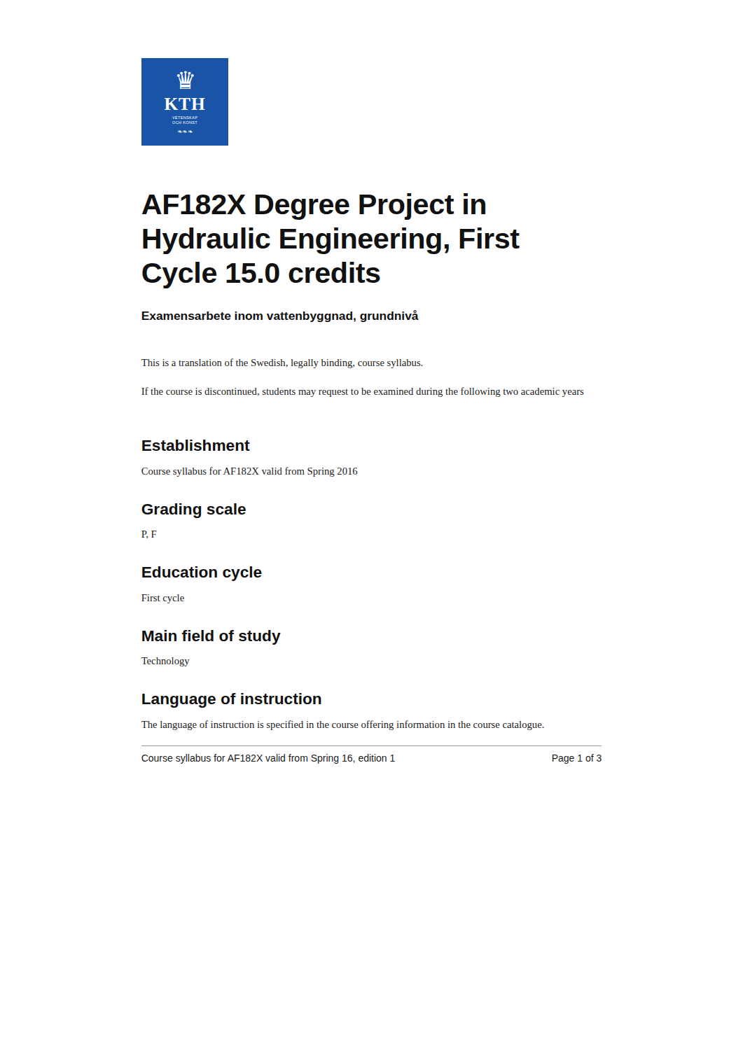♛
KTH
VETENSKAP
OCH KONST
❧❧❧
AF182X Degree Project in Hydraulic Engineering, First Cycle 15.0 credits
Examensarbete inom vattenbyggnad, grundnivå
This is a translation of the Swedish, legally binding, course syllabus.
If the course is discontinued, students may request to be examined during the following two academic years
Establishment
Course syllabus for AF182X valid from Spring 2016
Grading scale
P, F
Education cycle
First cycle
Main field of study
Technology
Language of instruction
The language of instruction is specified in the course offering information in the course catalogue.
Course syllabus for AF182X valid from Spring 16, edition 1 Page 1 of 3